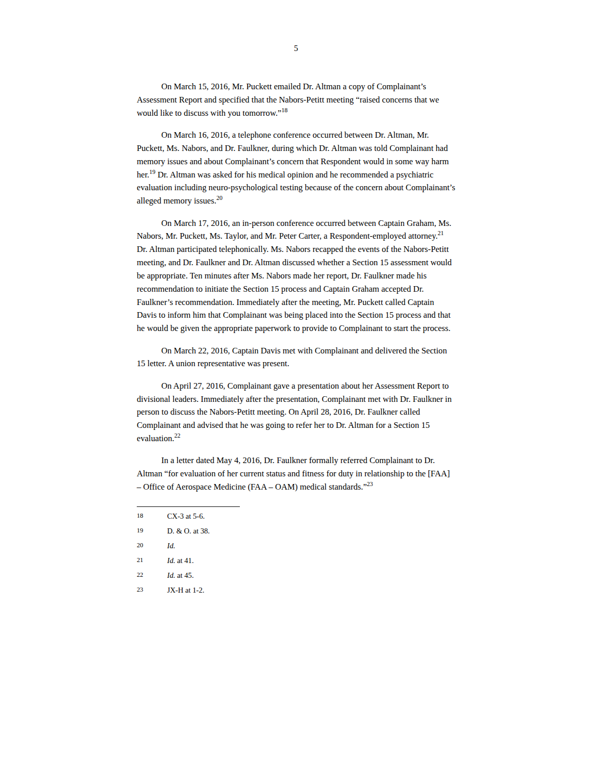5
On March 15, 2016, Mr. Puckett emailed Dr. Altman a copy of Complainant’s Assessment Report and specified that the Nabors-Petitt meeting “raised concerns that we would like to discuss with you tomorrow.”18
On March 16, 2016, a telephone conference occurred between Dr. Altman, Mr. Puckett, Ms. Nabors, and Dr. Faulkner, during which Dr. Altman was told Complainant had memory issues and about Complainant’s concern that Respondent would in some way harm her.19 Dr. Altman was asked for his medical opinion and he recommended a psychiatric evaluation including neuro-psychological testing because of the concern about Complainant’s alleged memory issues.20
On March 17, 2016, an in-person conference occurred between Captain Graham, Ms. Nabors, Mr. Puckett, Ms. Taylor, and Mr. Peter Carter, a Respondent-employed attorney.21 Dr. Altman participated telephonically. Ms. Nabors recapped the events of the Nabors-Petitt meeting, and Dr. Faulkner and Dr. Altman discussed whether a Section 15 assessment would be appropriate. Ten minutes after Ms. Nabors made her report, Dr. Faulkner made his recommendation to initiate the Section 15 process and Captain Graham accepted Dr. Faulkner’s recommendation. Immediately after the meeting, Mr. Puckett called Captain Davis to inform him that Complainant was being placed into the Section 15 process and that he would be given the appropriate paperwork to provide to Complainant to start the process.
On March 22, 2016, Captain Davis met with Complainant and delivered the Section 15 letter. A union representative was present.
On April 27, 2016, Complainant gave a presentation about her Assessment Report to divisional leaders. Immediately after the presentation, Complainant met with Dr. Faulkner in person to discuss the Nabors-Petitt meeting. On April 28, 2016, Dr. Faulkner called Complainant and advised that he was going to refer her to Dr. Altman for a Section 15 evaluation.22
In a letter dated May 4, 2016, Dr. Faulkner formally referred Complainant to Dr. Altman “for evaluation of her current status and fitness for duty in relationship to the [FAA] – Office of Aerospace Medicine (FAA – OAM) medical standards.”23
| 18 | CX-3 at 5-6. |
| 19 | D. & O. at 38. |
| 20 | Id. |
| 21 | Id. at 41. |
| 22 | Id. at 45. |
| 23 | JX-H at 1-2. |